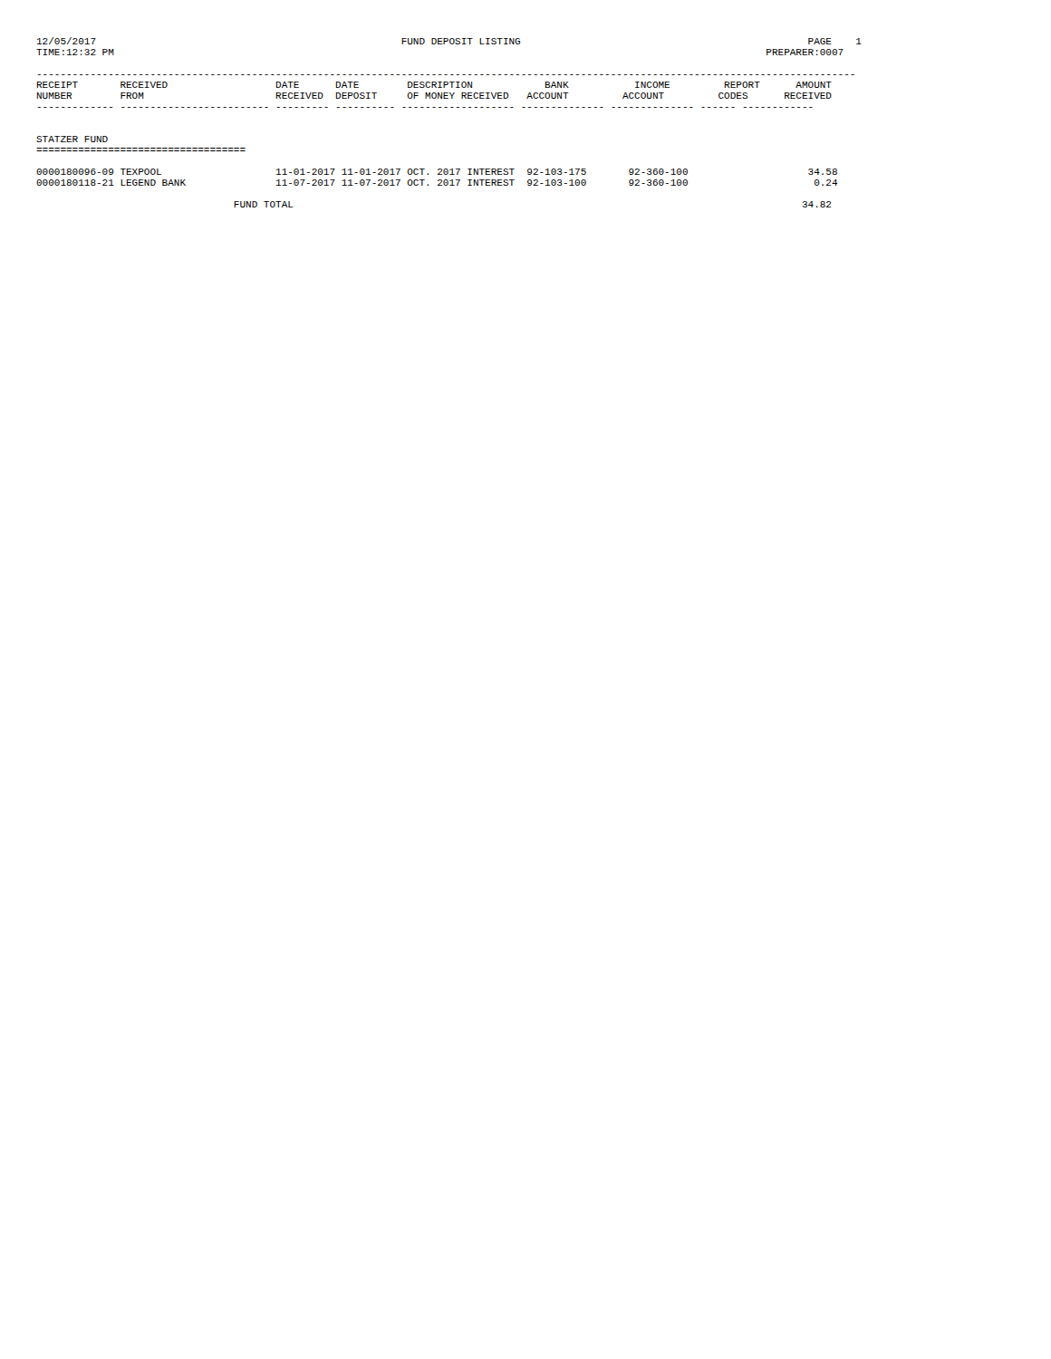12/05/2017                                                   FUND DEPOSIT LISTING                                                PAGE    1
TIME:12:32 PM                                                                                                             PREPARER:0007

-----------------------------------------------------------------------------------------------------------------------------------------
RECEIPT       RECEIVED                  DATE      DATE        DESCRIPTION            BANK           INCOME         REPORT      AMOUNT
NUMBER        FROM                      RECEIVED  DEPOSIT     OF MONEY RECEIVED   ACCOUNT         ACCOUNT         CODES      RECEIVED
------------- ------------------------- --------- ---------- ------------------- -------------- -------------- ------ ------------


STATZER FUND
===================================

0000180096-09 TEXPOOL                   11-01-2017 11-01-2017 OCT. 2017 INTEREST  92-103-175       92-360-100                    34.58
0000180118-21 LEGEND BANK               11-07-2017 11-07-2017 OCT. 2017 INTEREST  92-103-100       92-360-100                     0.24

                                 FUND TOTAL                                                                                     34.82